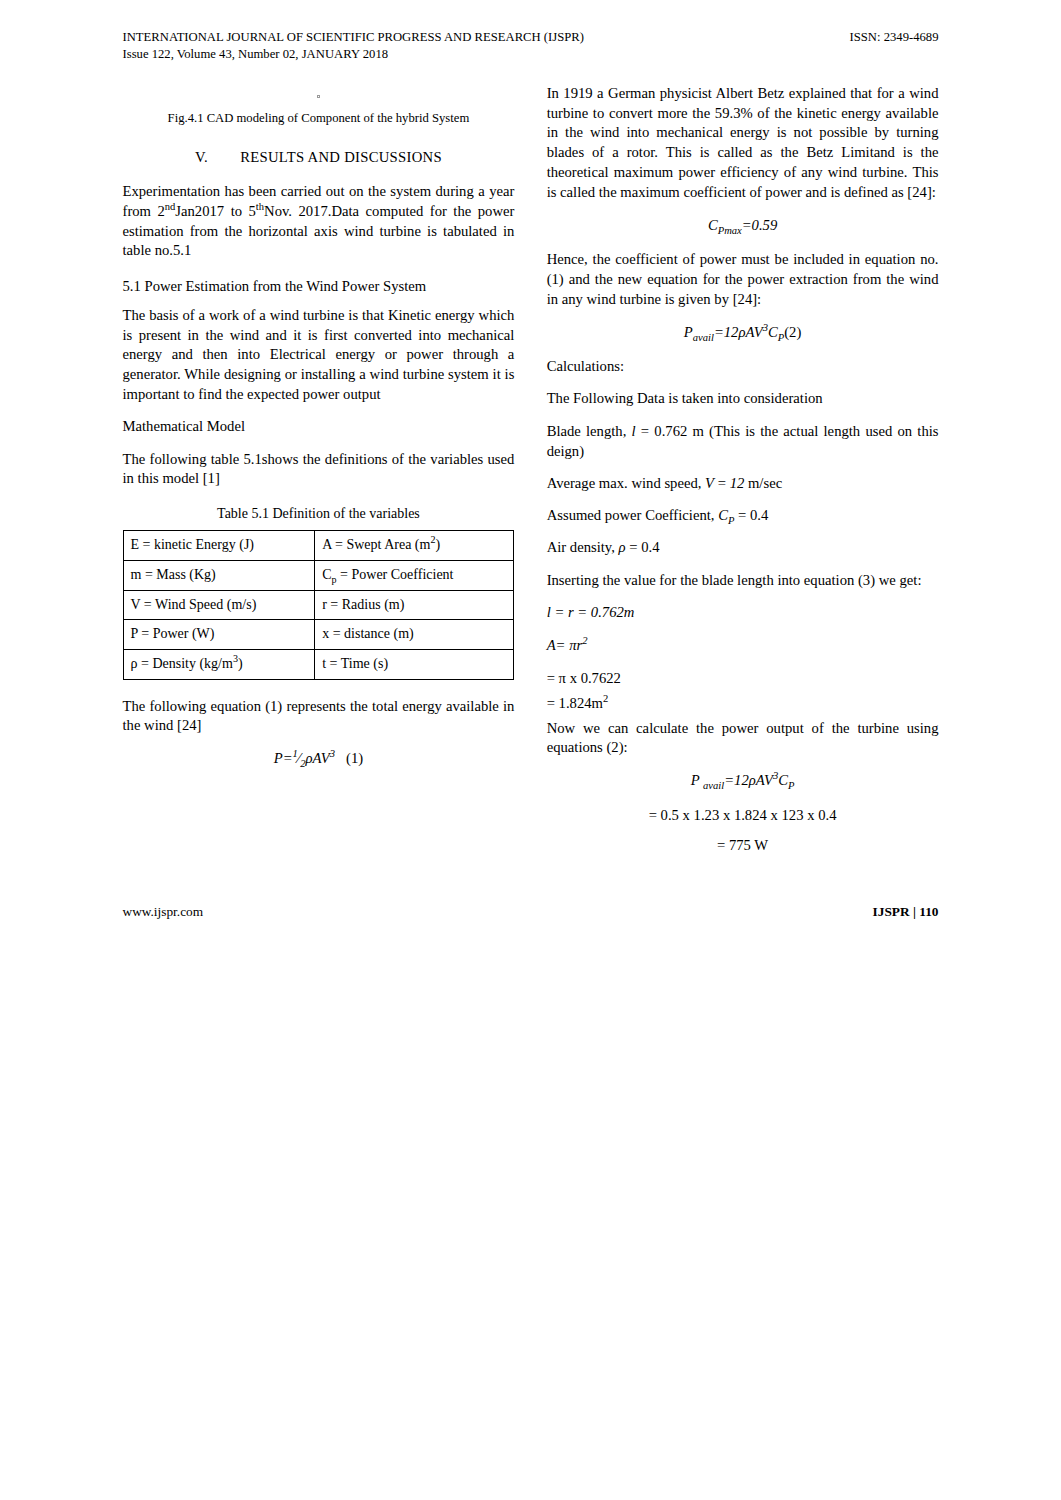INTERNATIONAL JOURNAL OF SCIENTIFIC PROGRESS AND RESEARCH (IJSPR) ISSN: 2349-4689
Issue 122, Volume 43, Number 02, JANUARY 2018
Fig.4.1 CAD modeling of Component of the hybrid System
V. RESULTS AND DISCUSSIONS
Experimentation has been carried out on the system during a year from 2ndJan2017 to 5thNov. 2017.Data computed for the power estimation from the horizontal axis wind turbine is tabulated in table no.5.1
5.1 Power Estimation from the Wind Power System
The basis of a work of a wind turbine is that Kinetic energy which is present in the wind and it is first converted into mechanical energy and then into Electrical energy or power through a generator. While designing or installing a wind turbine system it is important to find the expected power output
Mathematical Model
The following table 5.1shows the definitions of the variables used in this model [1]
Table 5.1 Definition of the variables
| E = kinetic Energy (J) | A = Swept Area (m 2 ) |
| m = Mass (Kg) | C p = Power Coefficient |
| V = Wind Speed (m/s) | r = Radius (m) |
| P = Power (W) | x = distance (m) |
| ρ = Density (kg/m 3 ) | t = Time (s) |
The following equation (1) represents the total energy available in the wind [24]
P=1⁄2ρAV3 (1)
In 1919 a German physicist Albert Betz explained that for a wind turbine to convert more the 59.3% of the kinetic energy available in the wind into mechanical energy is not possible by turning blades of a rotor. This is called as the Betz Limitand is the theoretical maximum power efficiency of any wind turbine. This is called the maximum coefficient of power and is defined as [24]:
CPmax=0.59
Hence, the coefficient of power must be included in equation no.(1) and the new equation for the power extraction from the wind in any wind turbine is given by [24]:
Pavail=12ρAV3CP(2)
Calculations:
The Following Data is taken into consideration
Blade length, l = 0.762 m (This is the actual length used on this deign)
Average max. wind speed, V = 12 m/sec
Assumed power Coefficient, CP = 0.4
Air density, ρ = 0.4
Inserting the value for the blade length into equation (3) we get:
l = r = 0.762m
A= πr2
= π x 0.7622
= 1.824m2
Now we can calculate the power output of the turbine using equations (2):
P avail=12ρAV3CP
= 0.5 x 1.23 x 1.824 x 123 x 0.4
= 775 W
www.ijspr.com IJSPR | 110